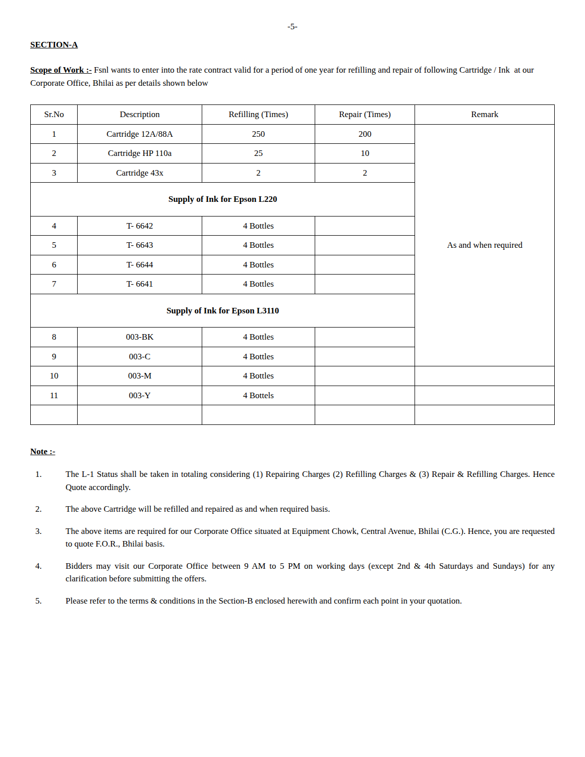-5-
SECTION-A
Scope of Work :- Fsnl wants to enter into the rate contract valid for a period of one year for refilling and repair of following Cartridge / Ink at our Corporate Office, Bhilai as per details shown below
| Sr.No | Description | Refilling (Times) | Repair (Times) | Remark |
| --- | --- | --- | --- | --- |
| 1 | Cartridge 12A/88A | 250 | 200 | As and when required |
| 2 | Cartridge HP 110a | 25 | 10 |
| 3 | Cartridge 43x | 2 | 2 |
| Supply of Ink for Epson L220 |
| 4 | T- 6642 | 4 Bottles | |
| 5 | T- 6643 | 4 Bottles | |
| 6 | T- 6644 | 4 Bottles | |
| 7 | T- 6641 | 4 Bottles | |
| Supply of Ink for Epson L3110 |
| 8 | 003-BK | 4 Bottles | |
| 9 | 003-C | 4 Bottles | |
| 10 | 003-M | 4 Bottles | | |
| 11 | 003-Y | 4 Bottels | | |
Note :-
The L-1 Status shall be taken in totaling considering (1) Repairing Charges (2) Refilling Charges & (3) Repair & Refilling Charges. Hence Quote accordingly.
The above Cartridge will be refilled and repaired as and when required basis.
The above items are required for our Corporate Office situated at Equipment Chowk, Central Avenue, Bhilai (C.G.). Hence, you are requested to quote F.O.R., Bhilai basis.
Bidders may visit our Corporate Office between 9 AM to 5 PM on working days (except 2nd & 4th Saturdays and Sundays) for any clarification before submitting the offers.
Please refer to the terms & conditions in the Section-B enclosed herewith and confirm each point in your quotation.